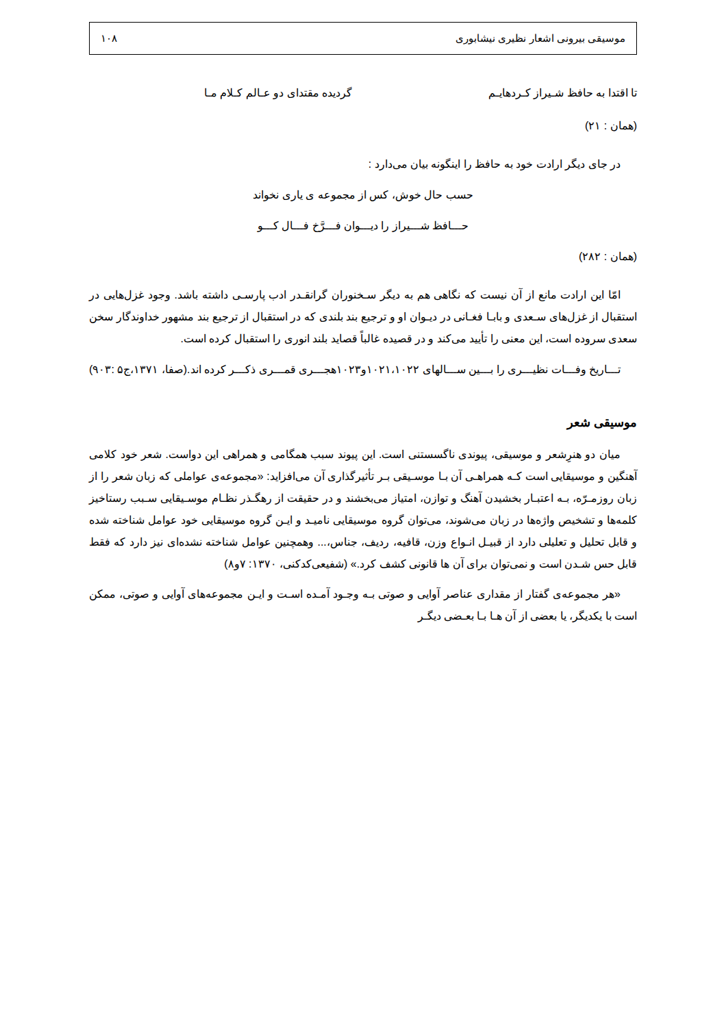موسیقی بیرونی اشعار نظیری نیشابوری ۱۰۸
تا اقتدا به حافظ شـیراز کـردهایـم
گردیده مقتدای دو عـالم کـلام مـا
(همان : ۲۱)
در جای دیگر ارادت خود به حافظ را اینگونه بیان می‌دارد :
حسب حال خوش، کس از مجموعه ی یاری نخواند
حـــافظ شـــیراز را دیـــوان فـــرَّخ فـــال کـــو
(همان : ۲۸۲)
امّا این ارادت مانع از آن نیست که نگاهی هم به دیگر سـخنوران گرانقـدر ادب پارسـی داشته باشد. وجود غزل‌هایی در استقبال از غزل‌های سـعدی و بابـا فغـانی در دیـوان او و ترجیع بند بلندی که در استقبال از ترجیع بند مشهور خداوندگار سخن سعدی سروده است، این معنی را تأیید می‌کند و در قصیده غالباً قصاید بلند انوری را استقبال کرده است.
تـــاریخ وفـــات نظیـــری را بـــین ســـالهای ۱۰۲۱،۱۰۲۲و۱۰۲۳هجـــری قمـــری ذکـــر کرده اند.(صفا، ۱۳۷۱،ج۵ :۹۰۳)
موسیقی شعر
میان دو هنرِشعر و موسیقی، پیوندی ناگسستنی است. این پیوند سبب همگامی و همراهی این دواست. شعر خود کلامی آهنگین و موسیقایی است کـه همراهـی آن بـا موسـیقی بـر تأثیرگذاری آن می‌افزاید: «مجموعه‌ی عواملی که زبان شعر را از زبان روزمـرّه، بـه اعتبـار بخشیدن آهنگ و توازن، امتیاز می‌بخشند و در حقیقت از رهگـذر نظـام موسـیقایی سـبب رستاخیز کلمه‌ها و تشخیص واژه‌ها در زبان می‌شوند، می‌توان گروه موسیقایی نامیـد و ایـن گروه موسیقایی خود عوامل شناخته شده و قابل تحلیل و تعلیلی دارد از قبیـل انـواع وزن، قافیه، ردیف، جناس،... وهمچنین عوامل شناخته نشده‌ای نیز دارد که فقط قابل حس شـدن است و نمی‌توان برای آن ها قانونی کشف کرد.» (شفیعی‌کدکنی، ۱۳۷۰: ۷و۸)
«هر مجموعه‌ی گفتار از مقداری عناصر آوایی و صوتی بـه وجـود آمـده اسـت و ایـن مجموعه‌های آوایی و صوتی، ممکن است با یکدیگر، یا بعضی از آن هـا بـا بعـضی دیگـر